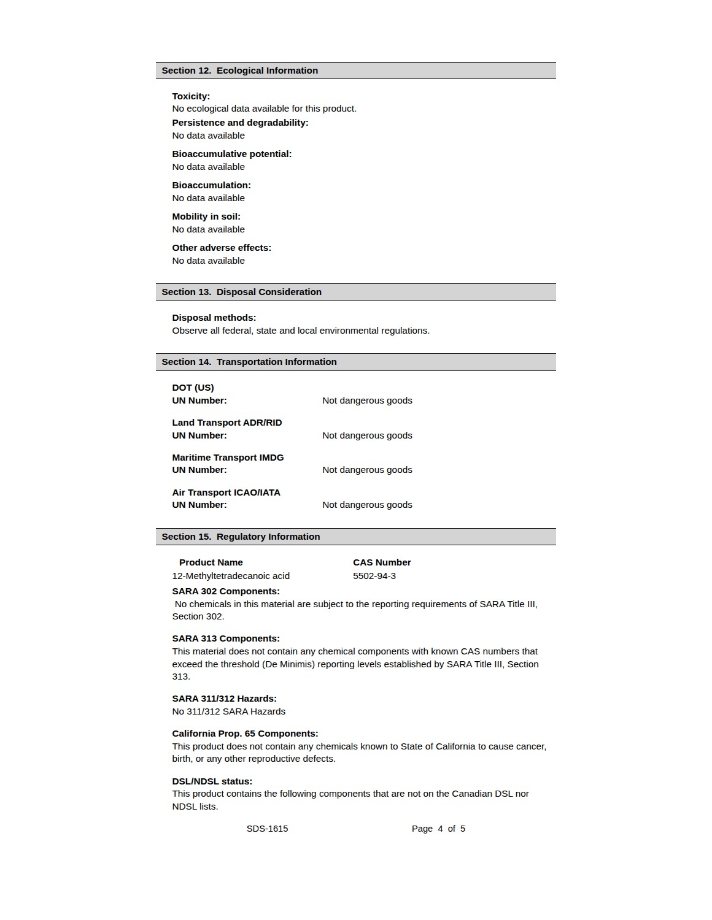Section 12. Ecological Information
Toxicity:
No ecological data available for this product.
Persistence and degradability:
No data available
Bioaccumulative potential:
No data available
Bioaccumulation:
No data available
Mobility in soil:
No data available
Other adverse effects:
No data available
Section 13. Disposal Consideration
Disposal methods:
Observe all federal, state and local environmental regulations.
Section 14. Transportation Information
| DOT (US) |
| UN Number: | Not dangerous goods |
| Land Transport ADR/RID |
| UN Number: | Not dangerous goods |
| Maritime Transport IMDG |
| UN Number: | Not dangerous goods |
| Air Transport ICAO/IATA |
| UN Number: | Not dangerous goods |
Section 15. Regulatory Information
| Product Name | CAS Number |
| 12-Methyltetradecanoic acid | 5502-94-3 |
SARA 302 Components:
No chemicals in this material are subject to the reporting requirements of SARA Title III, Section 302.
SARA 313 Components:
This material does not contain any chemical components with known CAS numbers that exceed the threshold (De Minimis) reporting levels established by SARA Title III, Section 313.
SARA 311/312 Hazards:
No 311/312 SARA Hazards
California Prop. 65 Components:
This product does not contain any chemicals known to State of California to cause cancer, birth, or any other reproductive defects.
DSL/NDSL status:
This product contains the following components that are not on the Canadian DSL nor NDSL lists.
SDS-1615 Page 4 of 5